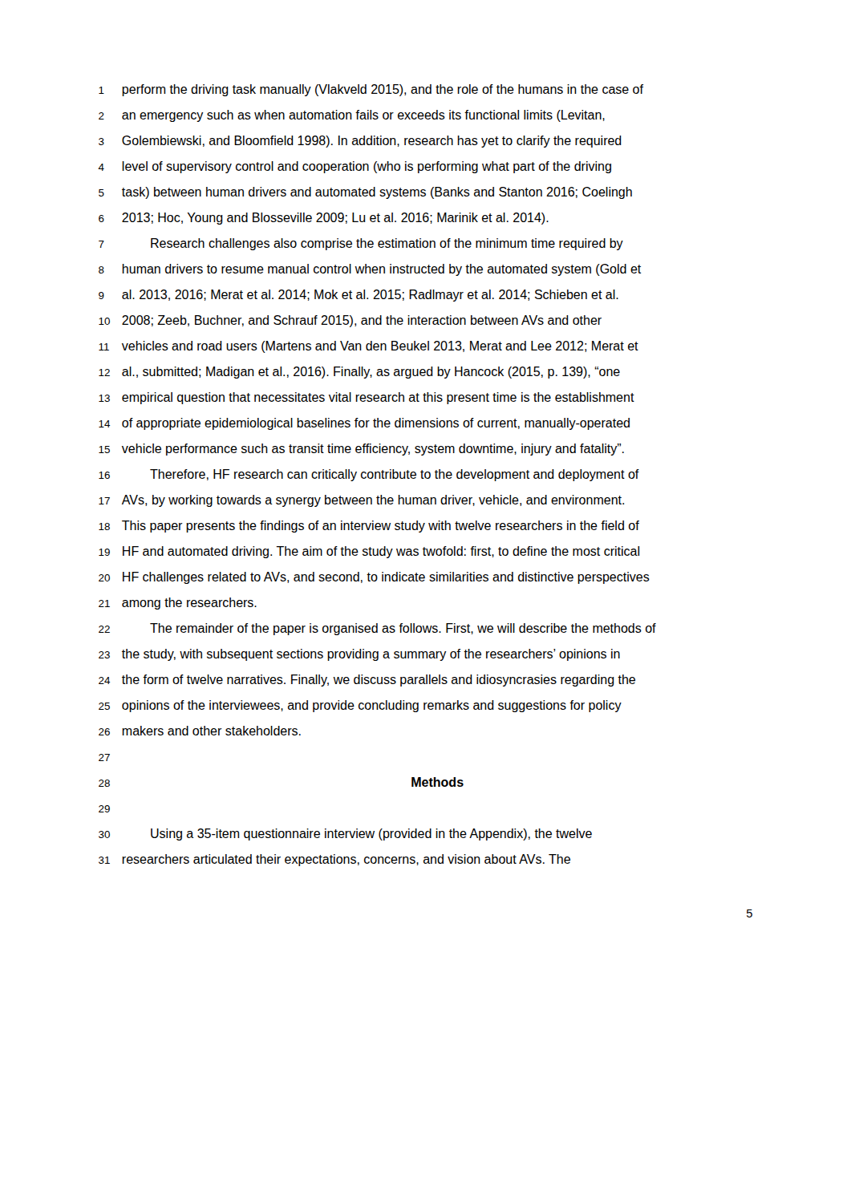1 perform the driving task manually (Vlakveld 2015), and the role of the humans in the case of
2 an emergency such as when automation fails or exceeds its functional limits (Levitan,
3 Golembiewski, and Bloomfield 1998). In addition, research has yet to clarify the required
4 level of supervisory control and cooperation (who is performing what part of the driving
5 task) between human drivers and automated systems (Banks and Stanton 2016; Coelingh
62013; Hoc, Young and Blosseville 2009; Lu et al. 2016; Marinik et al. 2014).
7 Research challenges also comprise the estimation of the minimum time required by
8 human drivers to resume manual control when instructed by the automated system (Gold et
9 al. 2013, 2016; Merat et al. 2014; Mok et al. 2015; Radlmayr et al. 2014; Schieben et al.
102008; Zeeb, Buchner, and Schrauf 2015), and the interaction between AVs and other
11 vehicles and road users (Martens and Van den Beukel 2013, Merat and Lee 2012; Merat et
12 al., submitted; Madigan et al., 2016). Finally, as argued by Hancock (2015, p. 139), “one
13 empirical question that necessitates vital research at this present time is the establishment
14 of appropriate epidemiological baselines for the dimensions of current, manually-operated
15 vehicle performance such as transit time efficiency, system downtime, injury and fatality”.
16 Therefore, HF research can critically contribute to the development and deployment of
17 AVs, by working towards a synergy between the human driver, vehicle, and environment.
18 This paper presents the findings of an interview study with twelve researchers in the field of
19 HF and automated driving. The aim of the study was twofold: first, to define the most critical
20 HF challenges related to AVs, and second, to indicate similarities and distinctive perspectives
21 among the researchers.
22 The remainder of the paper is organised as follows. First, we will describe the methods of
23 the study, with subsequent sections providing a summary of the researchers’ opinions in
24 the form of twelve narratives. Finally, we discuss parallels and idiosyncrasies regarding the
25 opinions of the interviewees, and provide concluding remarks and suggestions for policy
26 makers and other stakeholders.
27
28
Methods
29
30 Using a 35-item questionnaire interview (provided in the Appendix), the twelve
31 researchers articulated their expectations, concerns, and vision about AVs. The
5